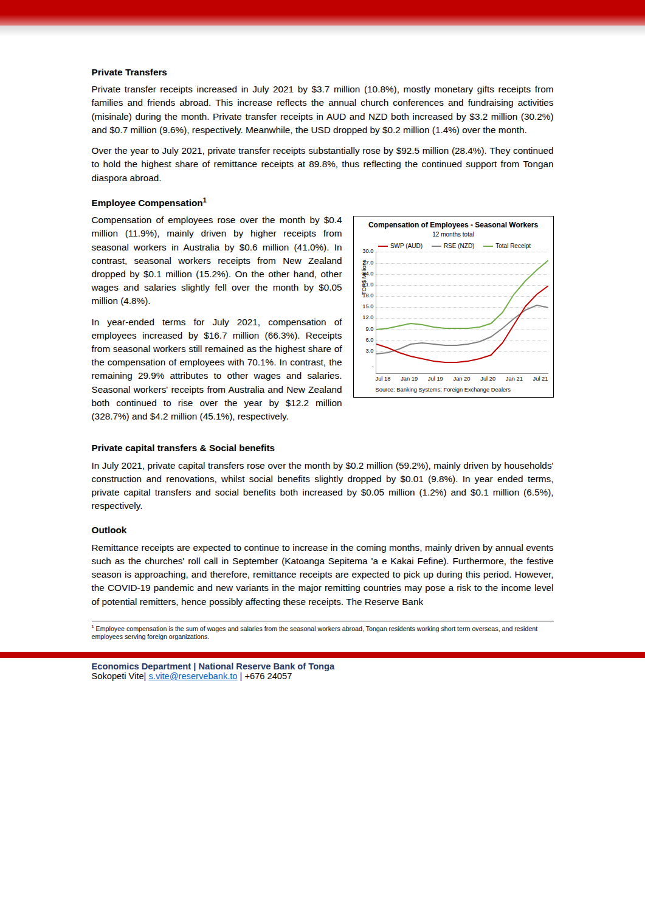Private Transfers
Private transfer receipts increased in July 2021 by $3.7 million (10.8%), mostly monetary gifts receipts from families and friends abroad. This increase reflects the annual church conferences and fundraising activities (misinale) during the month. Private transfer receipts in AUD and NZD both increased by $3.2 million (30.2%) and $0.7 million (9.6%), respectively. Meanwhile, the USD dropped by $0.2 million (1.4%) over the month.
Over the year to July 2021, private transfer receipts substantially rose by $92.5 million (28.4%). They continued to hold the highest share of remittance receipts at 89.8%, thus reflecting the continued support from Tongan diaspora abroad.
Employee Compensation1
Compensation of Employees - Seasonal Workers
12 months total
SWP (AUD) RSE (NZD) Total Receipt
TOP$ Millions
30.0 27.0 24.0 21.0 18.0 15.0 12.0 9.0 6.0 3.0 -
Jul 18 Jan 19 Jul 19 Jan 20 Jul 20 Jan 21 Jul 21
Source: Banking Systems; Foreign Exchange Dealers
Compensation of employees rose over the month by $0.4 million (11.9%), mainly driven by higher receipts from seasonal workers in Australia by $0.6 million (41.0%). In contrast, seasonal workers receipts from New Zealand dropped by $0.1 million (15.2%). On the other hand, other wages and salaries slightly fell over the month by $0.05 million (4.8%).
In year-ended terms for July 2021, compensation of employees increased by $16.7 million (66.3%). Receipts from seasonal workers still remained as the highest share of the compensation of employees with 70.1%. In contrast, the remaining 29.9% attributes to other wages and salaries. Seasonal workers' receipts from Australia and New Zealand both continued to rise over the year by $12.2 million (328.7%) and $4.2 million (45.1%), respectively.
Private capital transfers & Social benefits
In July 2021, private capital transfers rose over the month by $0.2 million (59.2%), mainly driven by households' construction and renovations, whilst social benefits slightly dropped by $0.01 (9.8%). In year ended terms, private capital transfers and social benefits both increased by $0.05 million (1.2%) and $0.1 million (6.5%), respectively.
Outlook
Remittance receipts are expected to continue to increase in the coming months, mainly driven by annual events such as the churches' roll call in September (Katoanga Sepitema 'a e Kakai Fefine). Furthermore, the festive season is approaching, and therefore, remittance receipts are expected to pick up during this period. However, the COVID-19 pandemic and new variants in the major remitting countries may pose a risk to the income level of potential remitters, hence possibly affecting these receipts. The Reserve Bank
1 Employee compensation is the sum of wages and salaries from the seasonal workers abroad, Tongan residents working short term overseas, and resident employees serving foreign organizations.
Economics Department | National Reserve Bank of Tonga
Sokopeti Vite| s.vite@reservebank.to | +676 24057